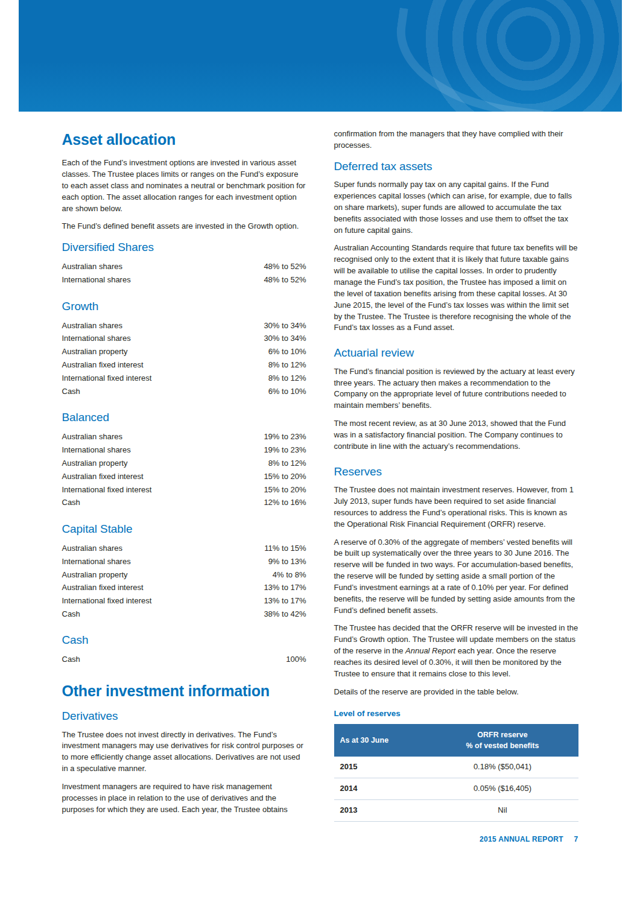Asset allocation
Each of the Fund’s investment options are invested in various asset classes. The Trustee places limits or ranges on the Fund’s exposure to each asset class and nominates a neutral or benchmark position for each option. The asset allocation ranges for each investment option are shown below.
The Fund’s defined benefit assets are invested in the Growth option.
Diversified Shares
| Australian shares | 48% to 52% |
| International shares | 48% to 52% |
Growth
| Australian shares | 30% to 34% |
| International shares | 30% to 34% |
| Australian property | 6% to 10% |
| Australian fixed interest | 8% to 12% |
| International fixed interest | 8% to 12% |
| Cash | 6% to 10% |
Balanced
| Australian shares | 19% to 23% |
| International shares | 19% to 23% |
| Australian property | 8% to 12% |
| Australian fixed interest | 15% to 20% |
| International fixed interest | 15% to 20% |
| Cash | 12% to 16% |
Capital Stable
| Australian shares | 11% to 15% |
| International shares | 9% to 13% |
| Australian property | 4% to 8% |
| Australian fixed interest | 13% to 17% |
| International fixed interest | 13% to 17% |
| Cash | 38% to 42% |
Cash
| Cash | 100% |
Other investment information
Derivatives
The Trustee does not invest directly in derivatives. The Fund’s investment managers may use derivatives for risk control purposes or to more efficiently change asset allocations. Derivatives are not used in a speculative manner.
Investment managers are required to have risk management processes in place in relation to the use of derivatives and the purposes for which they are used. Each year, the Trustee obtains confirmation from the managers that they have complied with their processes.
Deferred tax assets
Super funds normally pay tax on any capital gains. If the Fund experiences capital losses (which can arise, for example, due to falls on share markets), super funds are allowed to accumulate the tax benefits associated with those losses and use them to offset the tax on future capital gains.
Australian Accounting Standards require that future tax benefits will be recognised only to the extent that it is likely that future taxable gains will be available to utilise the capital losses. In order to prudently manage the Fund’s tax position, the Trustee has imposed a limit on the level of taxation benefits arising from these capital losses. At 30 June 2015, the level of the Fund’s tax losses was within the limit set by the Trustee. The Trustee is therefore recognising the whole of the Fund’s tax losses as a Fund asset.
Actuarial review
The Fund’s financial position is reviewed by the actuary at least every three years. The actuary then makes a recommendation to the Company on the appropriate level of future contributions needed to maintain members’ benefits.
The most recent review, as at 30 June 2013, showed that the Fund was in a satisfactory financial position. The Company continues to contribute in line with the actuary’s recommendations.
Reserves
The Trustee does not maintain investment reserves. However, from 1 July 2013, super funds have been required to set aside financial resources to address the Fund’s operational risks. This is known as the Operational Risk Financial Requirement (ORFR) reserve.
A reserve of 0.30% of the aggregate of members’ vested benefits will be built up systematically over the three years to 30 June 2016. The reserve will be funded in two ways. For accumulation-based benefits, the reserve will be funded by setting aside a small portion of the Fund’s investment earnings at a rate of 0.10% per year. For defined benefits, the reserve will be funded by setting aside amounts from the Fund’s defined benefit assets.
The Trustee has decided that the ORFR reserve will be invested in the Fund’s Growth option. The Trustee will update members on the status of the reserve in the Annual Report each year. Once the reserve reaches its desired level of 0.30%, it will then be monitored by the Trustee to ensure that it remains close to this level.
Details of the reserve are provided in the table below.
Level of reserves
| As at 30 June | ORFR reserve % of vested benefits |
| --- | --- |
| 2015 | 0.18% ($50,041) |
| 2014 | 0.05% ($16,405) |
| 2013 | Nil |
2015 ANNUAL REPORT 7